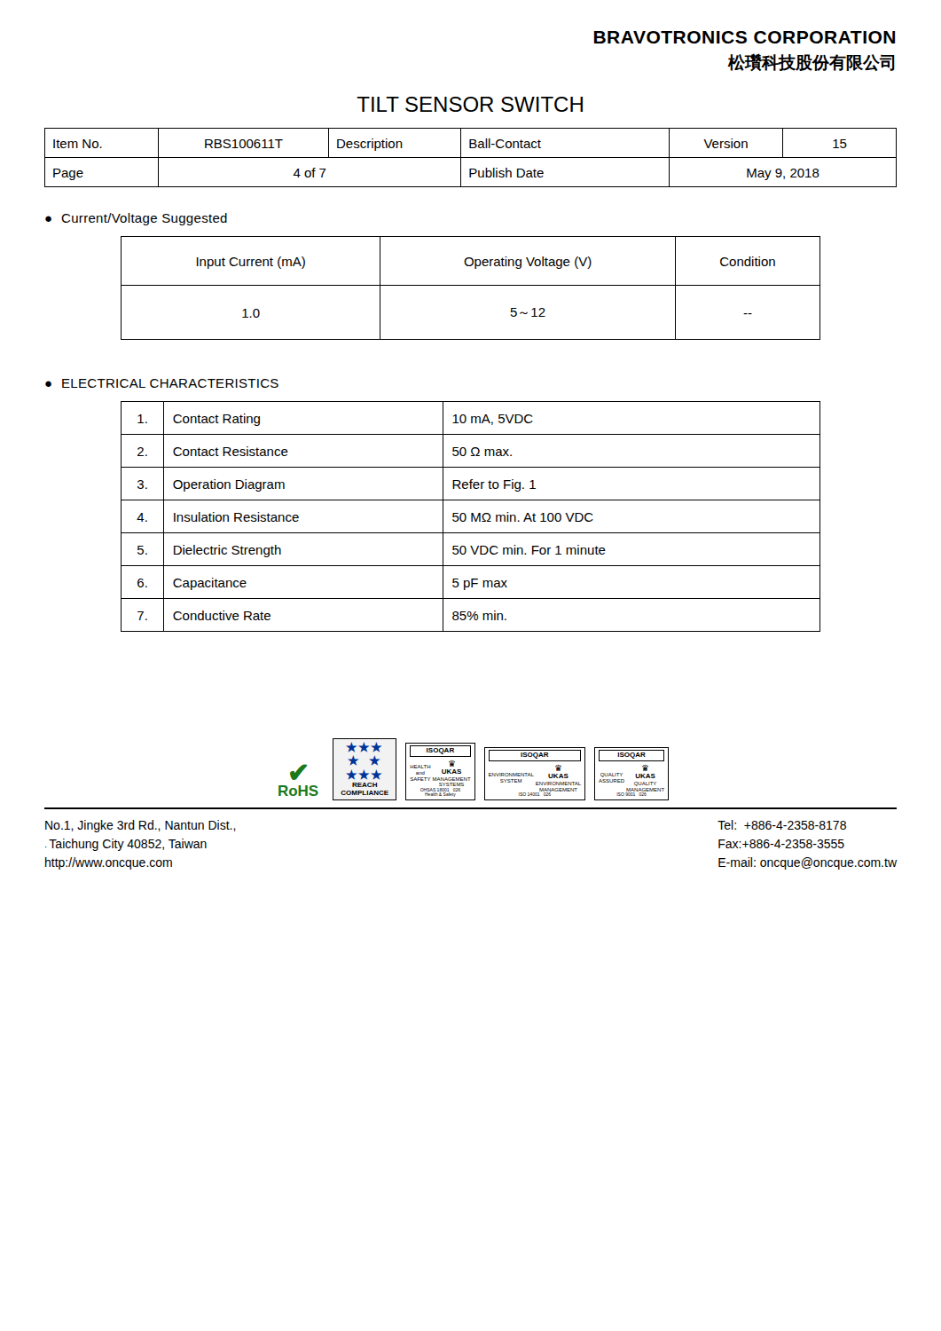BRAVOTRONICS CORPORATION
松瓚科技股份有限公司
TILT SENSOR SWITCH
| Item No. | RBS100611T | Description | Ball-Contact | Version | 15 |
| Page | 4 of 7 | Publish Date | May 9, 2018 |
●Current/Voltage Suggested
| Input Current (mA) | Operating Voltage (V) | Condition |
| --- | --- | --- |
| 1.0 | 5～12 | -- |
●ELECTRICAL CHARACTERISTICS
| 1. | Contact Rating | 10 mA, 5VDC |
| 2. | Contact Resistance | 50 Ω max. |
| 3. | Operation Diagram | Refer to Fig. 1 |
| 4. | Insulation Resistance | 50 MΩ min. At 100 VDC |
| 5. | Dielectric Strength | 50 VDC min. For 1 minute |
| 6. | Capacitance | 5 pF max |
| 7. | Conductive Rate | 85% min. |
✔ RoHS
★★★
★ ★
★★★
REACH
COMPLIANCE
ISOQAR
HEALTH
and
SAFETY
♛ UKAS MANAGEMENT
SYSTEMS
OHSAS 18001 026
Health & Safety
ISOQAR
ENVIRONMENTAL
SYSTEM
♛ UKAS ENVIRONMENTAL
MANAGEMENT
ISO 14001 026
ISOQAR
QUALITY
ASSURED
♛ UKAS QUALITY
MANAGEMENT
ISO 9001 026
No.1, Jingke 3rd Rd., Nantun Dist.,
·Taichung City 40852, Taiwan
http://www.oncque.com
Tel: +886-4-2358-8178
Fax:+886-4-2358-3555
E-mail: oncque@oncque.com.tw